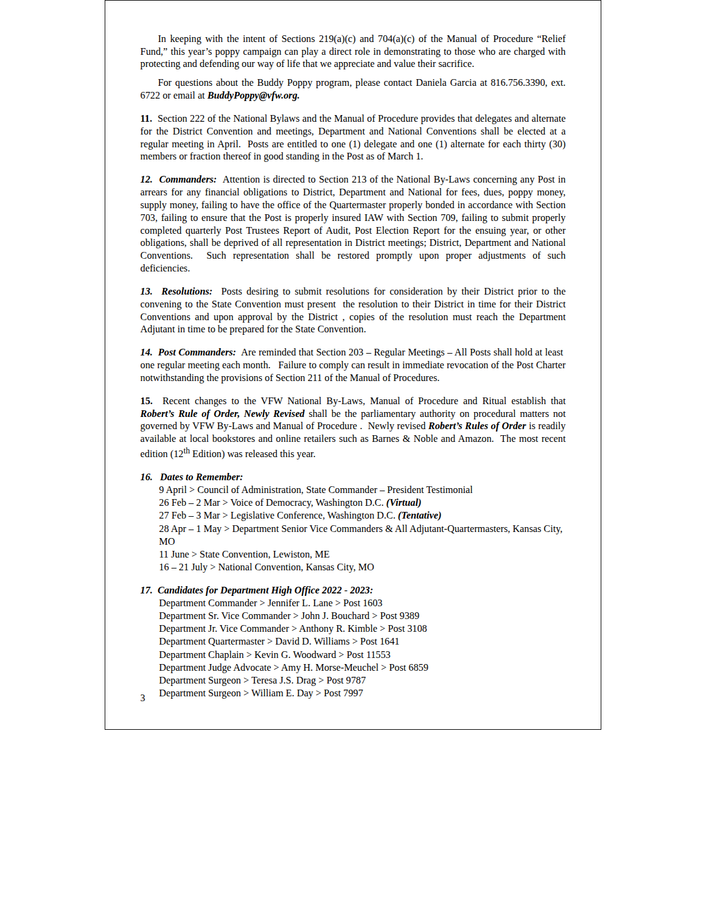In keeping with the intent of Sections 219(a)(c) and 704(a)(c) of the Manual of Procedure “Relief Fund,” this year’s poppy campaign can play a direct role in demonstrating to those who are charged with protecting and defending our way of life that we appreciate and value their sacrifice.
For questions about the Buddy Poppy program, please contact Daniela Garcia at 816.756.3390, ext. 6722 or email at BuddyPoppy@vfw.org.
11. Section 222 of the National Bylaws and the Manual of Procedure provides that delegates and alternate for the District Convention and meetings, Department and National Conventions shall be elected at a regular meeting in April. Posts are entitled to one (1) delegate and one (1) alternate for each thirty (30) members or fraction thereof in good standing in the Post as of March 1.
12. Commanders: Attention is directed to Section 213 of the National By-Laws concerning any Post in arrears for any financial obligations to District, Department and National for fees, dues, poppy money, supply money, failing to have the office of the Quartermaster properly bonded in accordance with Section 703, failing to ensure that the Post is properly insured IAW with Section 709, failing to submit properly completed quarterly Post Trustees Report of Audit, Post Election Report for the ensuing year, or other obligations, shall be deprived of all representation in District meetings; District, Department and National Conventions. Such representation shall be restored promptly upon proper adjustments of such deficiencies.
13. Resolutions: Posts desiring to submit resolutions for consideration by their District prior to the convening to the State Convention must present the resolution to their District in time for their District Conventions and upon approval by the District , copies of the resolution must reach the Department Adjutant in time to be prepared for the State Convention.
14. Post Commanders: Are reminded that Section 203 – Regular Meetings – All Posts shall hold at least one regular meeting each month. Failure to comply can result in immediate revocation of the Post Charter notwithstanding the provisions of Section 211 of the Manual of Procedures.
15. Recent changes to the VFW National By-Laws, Manual of Procedure and Ritual establish that Robert’s Rule of Order, Newly Revised shall be the parliamentary authority on procedural matters not governed by VFW By-Laws and Manual of Procedure . Newly revised Robert’s Rules of Order is readily available at local bookstores and online retailers such as Barnes & Noble and Amazon. The most recent edition (12th Edition) was released this year.
16. Dates to Remember:
9 April > Council of Administration, State Commander – President Testimonial
26 Feb – 2 Mar > Voice of Democracy, Washington D.C. (Virtual)
27 Feb – 3 Mar > Legislative Conference, Washington D.C. (Tentative)
28 Apr – 1 May > Department Senior Vice Commanders & All Adjutant-Quartermasters, Kansas City, MO
11 June > State Convention, Lewiston, ME
16 – 21 July > National Convention, Kansas City, MO
17. Candidates for Department High Office 2022 - 2023:
Department Commander > Jennifer L. Lane > Post 1603
Department Sr. Vice Commander > John J. Bouchard > Post 9389
Department Jr. Vice Commander > Anthony R. Kimble > Post 3108
Department Quartermaster > David D. Williams > Post 1641
Department Chaplain > Kevin G. Woodward > Post 11553
Department Judge Advocate > Amy H. Morse-Meuchel > Post 6859
Department Surgeon > Teresa J.S. Drag > Post 9787
Department Surgeon > William E. Day > Post 7997
3